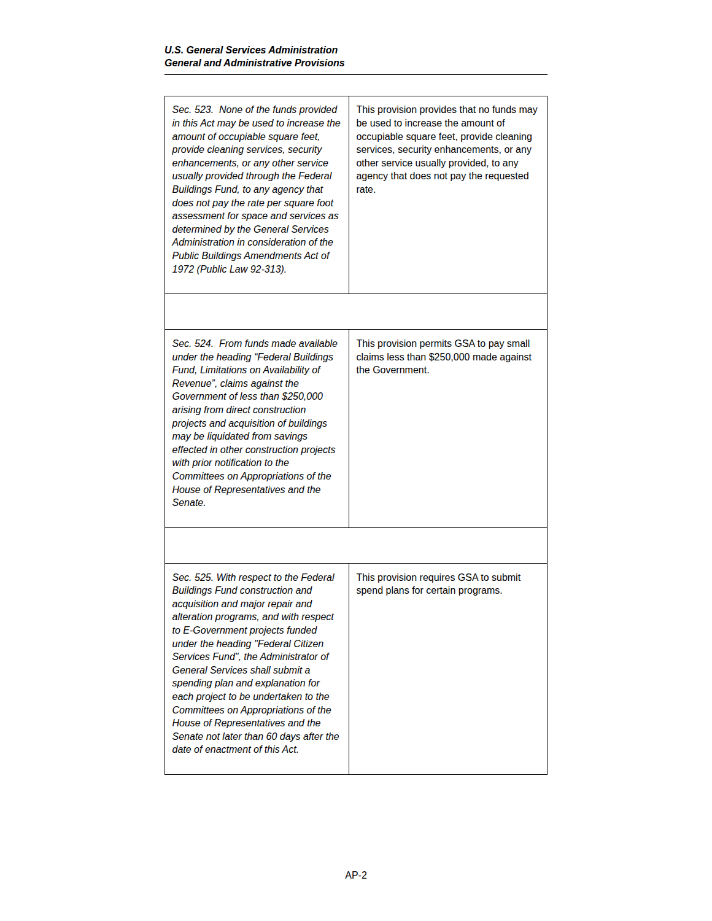U.S. General Services Administration
General and Administrative Provisions
| Sec. 523. None of the funds provided in this Act may be used to increase the amount of occupiable square feet, provide cleaning services, security enhancements, or any other service usually provided through the Federal Buildings Fund, to any agency that does not pay the rate per square foot assessment for space and services as determined by the General Services Administration in consideration of the Public Buildings Amendments Act of 1972 (Public Law 92-313). | This provision provides that no funds may be used to increase the amount of occupiable square feet, provide cleaning services, security enhancements, or any other service usually provided, to any agency that does not pay the requested rate. |
| Sec. 524. From funds made available under the heading “Federal Buildings Fund, Limitations on Availability of Revenue”, claims against the Government of less than $250,000 arising from direct construction projects and acquisition of buildings may be liquidated from savings effected in other construction projects with prior notification to the Committees on Appropriations of the House of Representatives and the Senate. | This provision permits GSA to pay small claims less than $250,000 made against the Government. |
| Sec. 525. With respect to the Federal Buildings Fund construction and acquisition and major repair and alteration programs, and with respect to E-Government projects funded under the heading "Federal Citizen Services Fund", the Administrator of General Services shall submit a spending plan and explanation for each project to be undertaken to the Committees on Appropriations of the House of Representatives and the Senate not later than 60 days after the date of enactment of this Act. | This provision requires GSA to submit spend plans for certain programs. |
AP-2